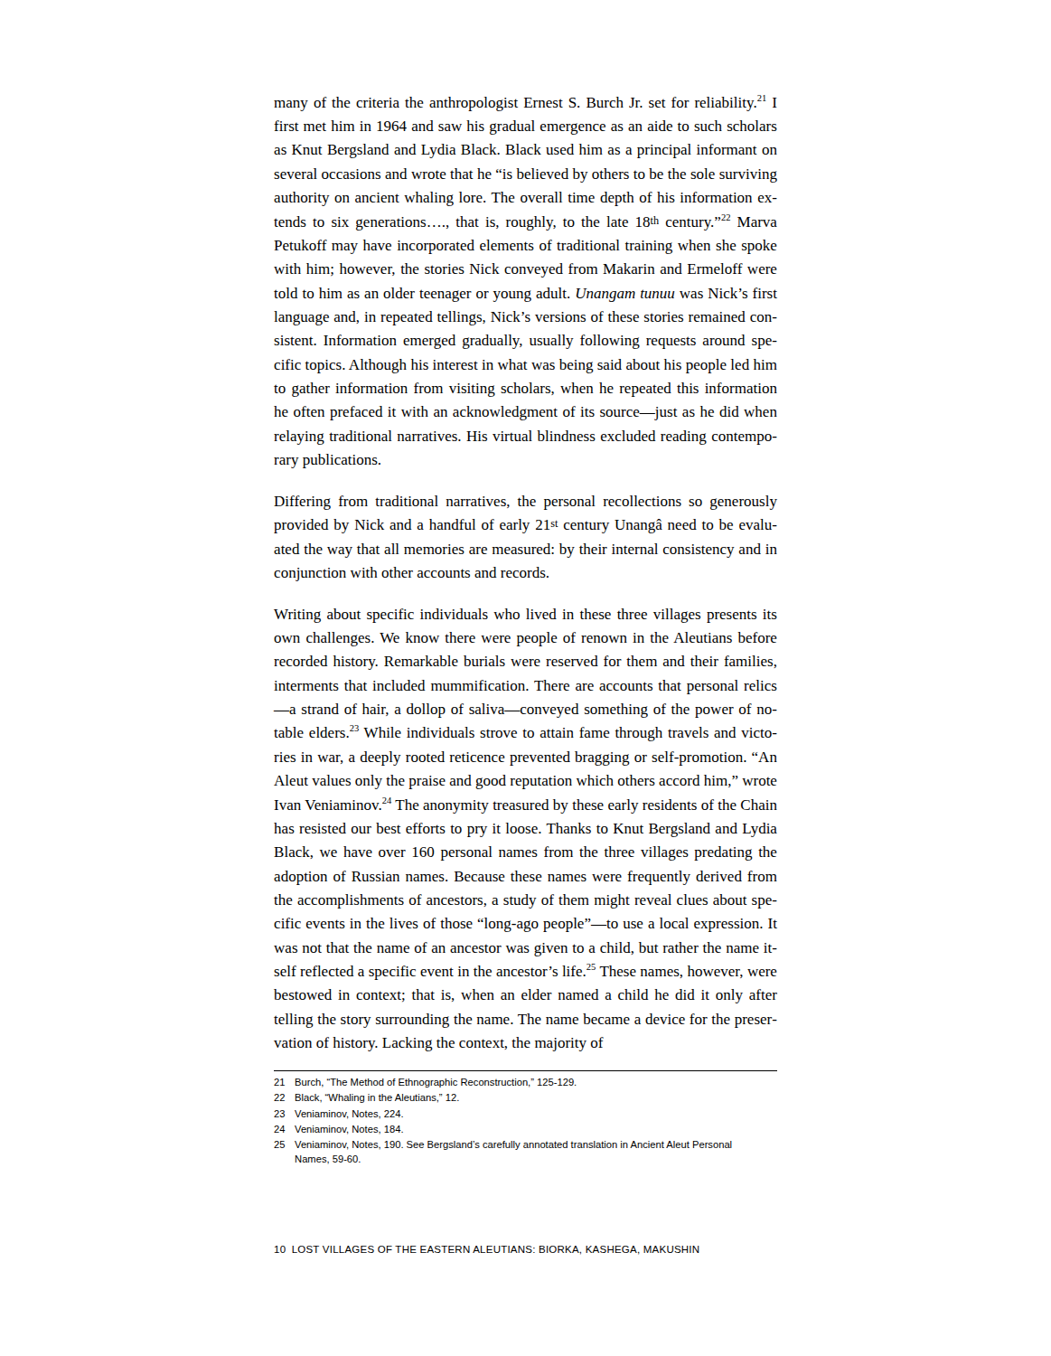many of the criteria the anthropologist Ernest S. Burch Jr. set for reliability.21 I first met him in 1964 and saw his gradual emergence as an aide to such scholars as Knut Bergsland and Lydia Black. Black used him as a principal informant on several occasions and wrote that he “is believed by others to be the sole surviving authority on ancient whaling lore. The overall time depth of his information extends to six generations…., that is, roughly, to the late 18th century.”22 Marva Petukoff may have incorporated elements of traditional training when she spoke with him; however, the stories Nick conveyed from Makarin and Ermeloff were told to him as an older teenager or young adult. Unangam tunuu was Nick’s first language and, in repeated tellings, Nick’s versions of these stories remained consistent. Information emerged gradually, usually following requests around specific topics. Although his interest in what was being said about his people led him to gather information from visiting scholars, when he repeated this information he often prefaced it with an acknowledgment of its source—just as he did when relaying traditional narratives. His virtual blindness excluded reading contemporary publications.
Differing from traditional narratives, the personal recollections so generously provided by Nick and a handful of early 21st century Unangâ need to be evaluated the way that all memories are measured: by their internal consistency and in conjunction with other accounts and records.
Writing about specific individuals who lived in these three villages presents its own challenges. We know there were people of renown in the Aleutians before recorded history. Remarkable burials were reserved for them and their families, interments that included mummification. There are accounts that personal relics—a strand of hair, a dollop of saliva—conveyed something of the power of notable elders.23 While individuals strove to attain fame through travels and victories in war, a deeply rooted reticence prevented bragging or self-promotion. “An Aleut values only the praise and good reputation which others accord him,” wrote Ivan Veniaminov.24 The anonymity treasured by these early residents of the Chain has resisted our best efforts to pry it loose. Thanks to Knut Bergsland and Lydia Black, we have over 160 personal names from the three villages predating the adoption of Russian names. Because these names were frequently derived from the accomplishments of ancestors, a study of them might reveal clues about specific events in the lives of those “long-ago people”—to use a local expression. It was not that the name of an ancestor was given to a child, but rather the name itself reflected a specific event in the ancestor’s life.25 These names, however, were bestowed in context; that is, when an elder named a child he did it only after telling the story surrounding the name. The name became a device for the preservation of history. Lacking the context, the majority of
21 Burch, “The Method of Ethnographic Reconstruction,” 125-129.
22 Black, “Whaling in the Aleutians,” 12.
23 Veniaminov, Notes, 224.
24 Veniaminov, Notes, 184.
25 Veniaminov, Notes, 190. See Bergsland’s carefully annotated translation in Ancient Aleut PersonalNames, 59-60.
10 LOST VILLAGES OF THE EASTERN ALEUTIANS: BIORKA, KASHEGA, MAKUSHIN